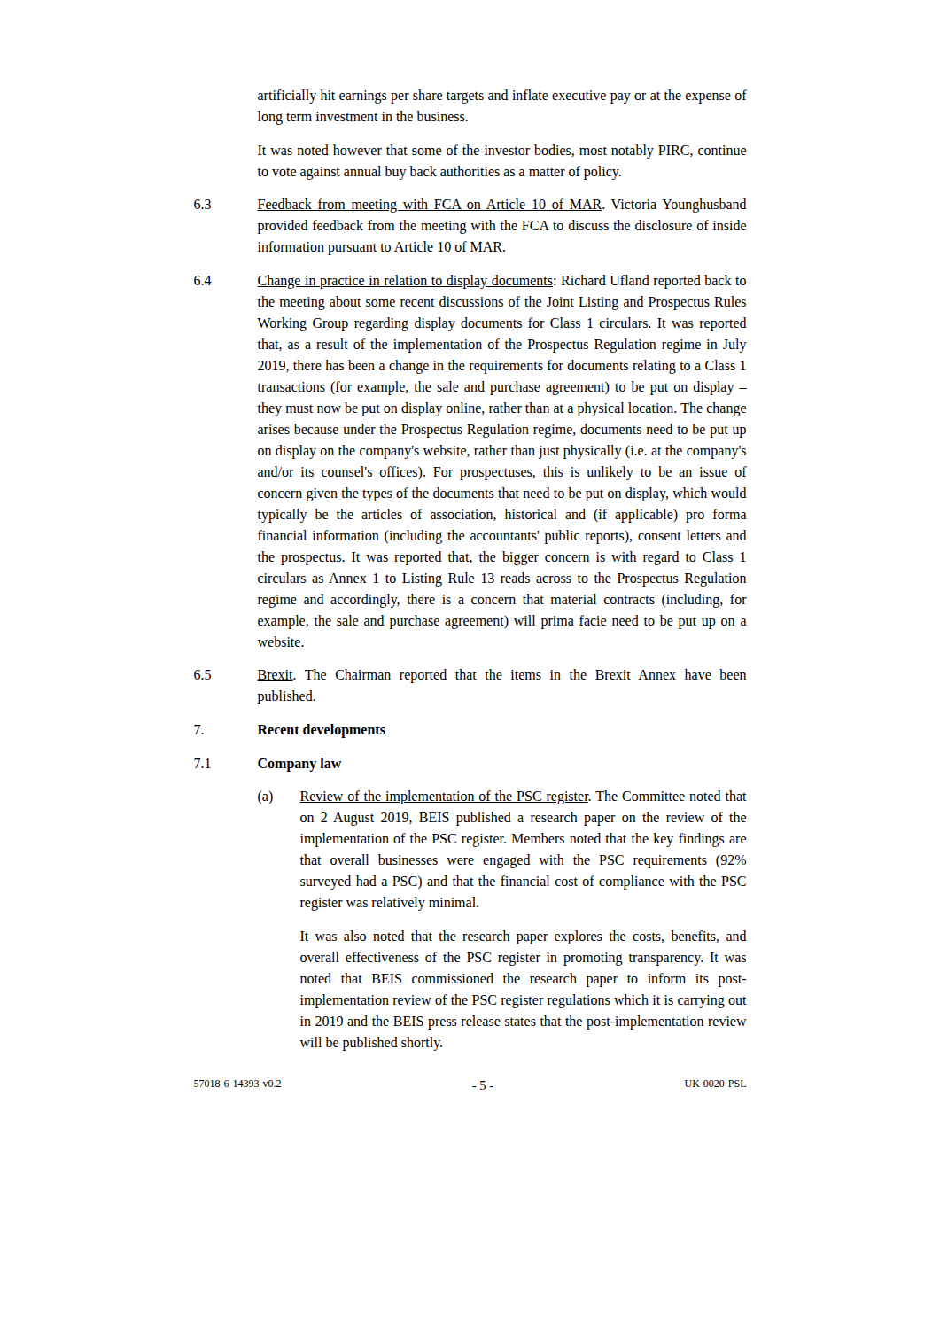artificially hit earnings per share targets and inflate executive pay or at the expense of long term investment in the business.
It was noted however that some of the investor bodies, most notably PIRC, continue to vote against annual buy back authorities as a matter of policy.
6.3
Feedback from meeting with FCA on Article 10 of MAR. Victoria Younghusband provided feedback from the meeting with the FCA to discuss the disclosure of inside information pursuant to Article 10 of MAR.
6.4
Change in practice in relation to display documents: Richard Ufland reported back to the meeting about some recent discussions of the Joint Listing and Prospectus Rules Working Group regarding display documents for Class 1 circulars. It was reported that, as a result of the implementation of the Prospectus Regulation regime in July 2019, there has been a change in the requirements for documents relating to a Class 1 transactions (for example, the sale and purchase agreement) to be put on display – they must now be put on display online, rather than at a physical location. The change arises because under the Prospectus Regulation regime, documents need to be put up on display on the company's website, rather than just physically (i.e. at the company's and/or its counsel's offices). For prospectuses, this is unlikely to be an issue of concern given the types of the documents that need to be put on display, which would typically be the articles of association, historical and (if applicable) pro forma financial information (including the accountants' public reports), consent letters and the prospectus. It was reported that, the bigger concern is with regard to Class 1 circulars as Annex 1 to Listing Rule 13 reads across to the Prospectus Regulation regime and accordingly, there is a concern that material contracts (including, for example, the sale and purchase agreement) will prima facie need to be put up on a website.
6.5
Brexit. The Chairman reported that the items in the Brexit Annex have been published.
7.
Recent developments
7.1
Company law
(a)
Review of the implementation of the PSC register. The Committee noted that on 2 August 2019, BEIS published a research paper on the review of the implementation of the PSC register. Members noted that the key findings are that overall businesses were engaged with the PSC requirements (92% surveyed had a PSC) and that the financial cost of compliance with the PSC register was relatively minimal.
It was also noted that the research paper explores the costs, benefits, and overall effectiveness of the PSC register in promoting transparency. It was noted that BEIS commissioned the research paper to inform its post-implementation review of the PSC register regulations which it is carrying out in 2019 and the BEIS press release states that the post-implementation review will be published shortly.
57018-6-14393-v0.2 - 5 - UK-0020-PSL